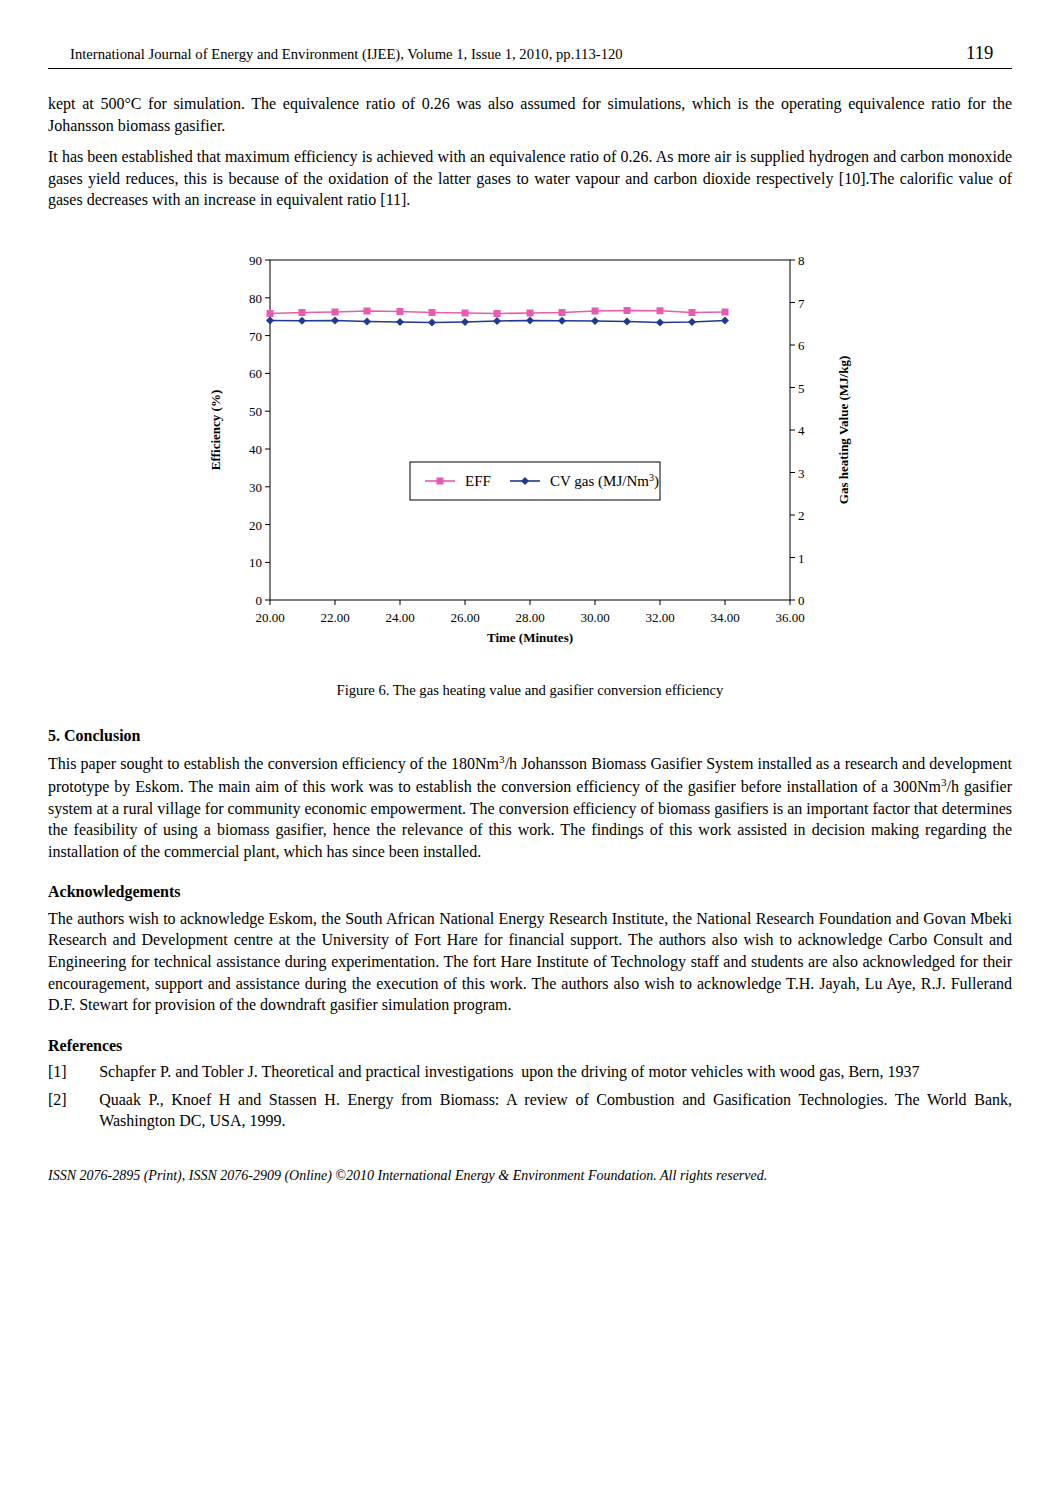International Journal of Energy and Environment (IJEE), Volume 1, Issue 1, 2010, pp.113-120
119
kept at 500°C for simulation. The equivalence ratio of 0.26 was also assumed for simulations, which is the operating equivalence ratio for the Johansson biomass gasifier.
It has been established that maximum efficiency is achieved with an equivalence ratio of 0.26. As more air is supplied hydrogen and carbon monoxide gases yield reduces, this is because of the oxidation of the latter gases to water vapour and carbon dioxide respectively [10].The calorific value of gases decreases with an increase in equivalent ratio [11].
90 80 70 60 50 40 30 20 10 0 8 7 6 5 4 3 2 1 0 20.00 22.00 24.00 26.00 28.00 30.00 32.00 34.00 36.00 Time (Minutes) Efficiency (%) Gas heating Value (MJ/kg) EFF CV gas (MJ/Nm3)
Figure 6. The gas heating value and gasifier conversion efficiency
5. Conclusion
This paper sought to establish the conversion efficiency of the 180Nm3/h Johansson Biomass Gasifier System installed as a research and development prototype by Eskom. The main aim of this work was to establish the conversion efficiency of the gasifier before installation of a 300Nm3/h gasifier system at a rural village for community economic empowerment. The conversion efficiency of biomass gasifiers is an important factor that determines the feasibility of using a biomass gasifier, hence the relevance of this work. The findings of this work assisted in decision making regarding the installation of the commercial plant, which has since been installed.
Acknowledgements
The authors wish to acknowledge Eskom, the South African National Energy Research Institute, the National Research Foundation and Govan Mbeki Research and Development centre at the University of Fort Hare for financial support. The authors also wish to acknowledge Carbo Consult and Engineering for technical assistance during experimentation. The fort Hare Institute of Technology staff and students are also acknowledged for their encouragement, support and assistance during the execution of this work. The authors also wish to acknowledge T.H. Jayah, Lu Aye, R.J. Fullerand D.F. Stewart for provision of the downdraft gasifier simulation program.
References
[1]
Schapfer P. and Tobler J. Theoretical and practical investigations upon the driving of motor vehicles with wood gas, Bern, 1937
[2]
Quaak P., Knoef H and Stassen H. Energy from Biomass: A review of Combustion and Gasification Technologies. The World Bank, Washington DC, USA, 1999.
ISSN 2076-2895 (Print), ISSN 2076-2909 (Online) ©2010 International Energy & Environment Foundation. All rights reserved.